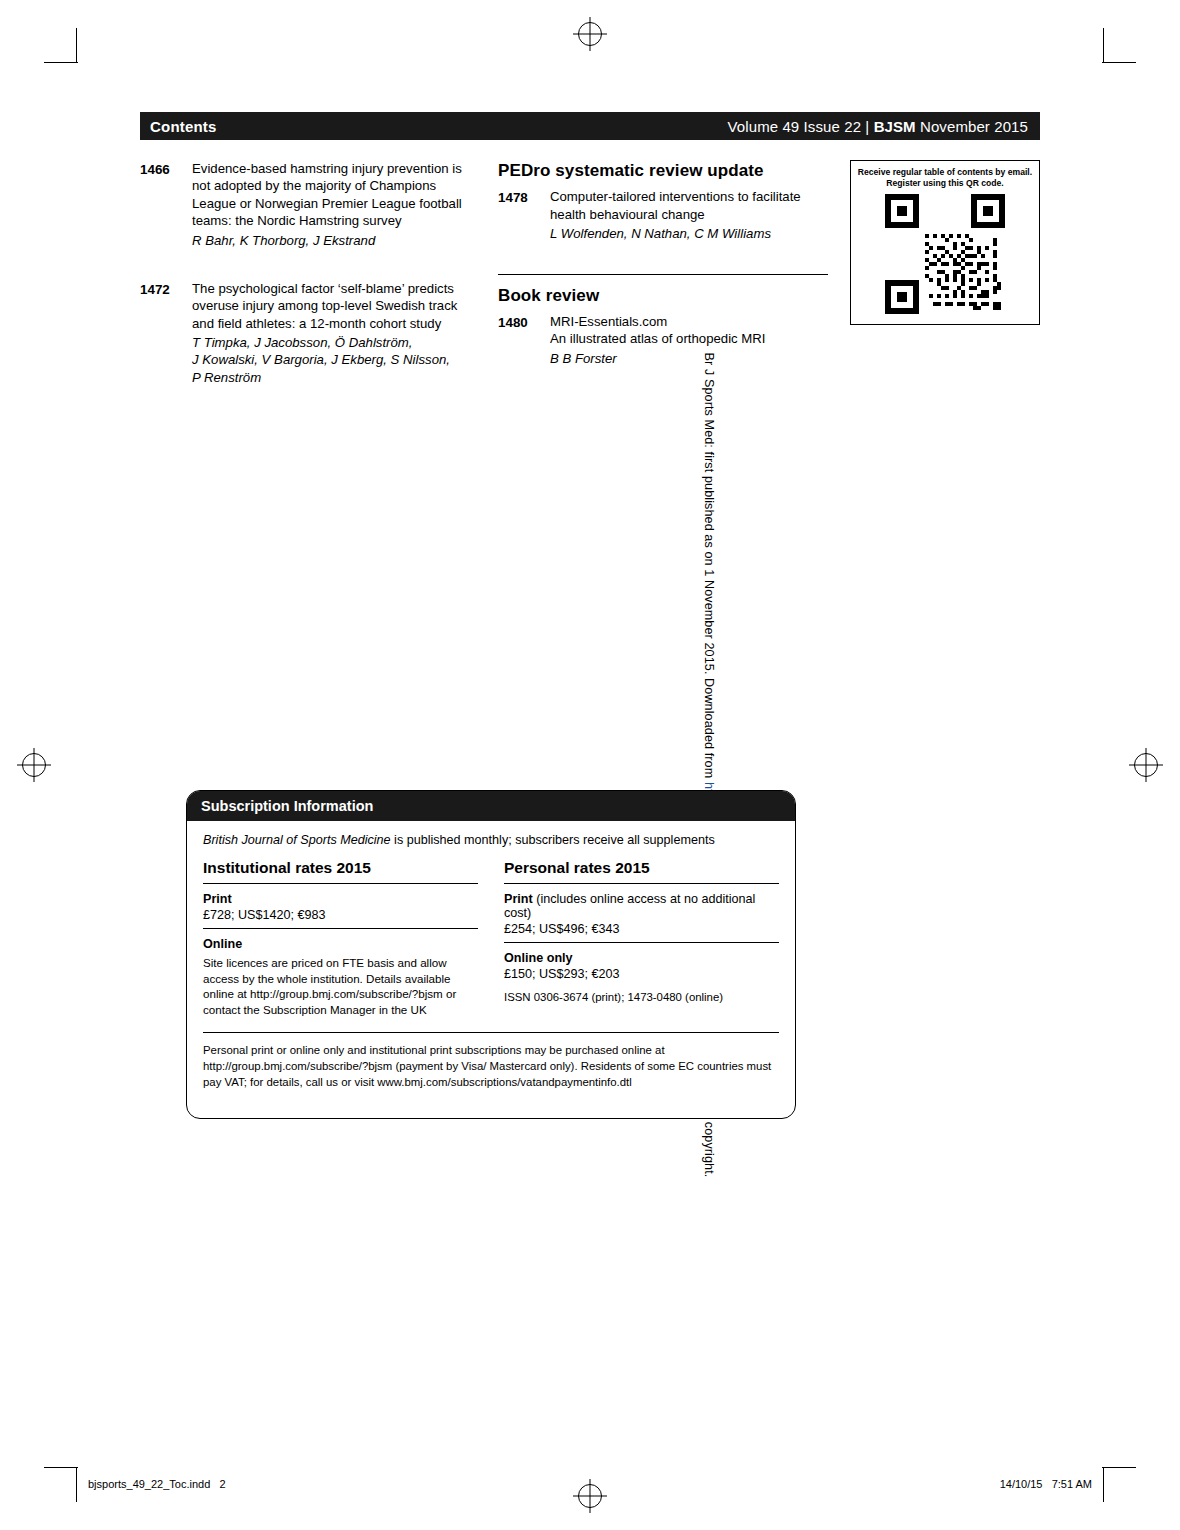Contents
Volume 49 Issue 22 | BJSM November 2015
1466
Evidence-based hamstring injury prevention is not adopted by the majority of Champions League or Norwegian Premier League football teams: the Nordic Hamstring survey
R Bahr, K Thorborg, J Ekstrand
1472
The psychological factor ‘self-blame’ predicts overuse injury among top-level Swedish track and field athletes: a 12-month cohort study
T Timpka, J Jacobsson, Ö Dahlström,
J Kowalski, V Bargoria, J Ekberg, S Nilsson,
P Renström
PEDro systematic review update
1478
Computer-tailored interventions to facilitate health behavioural change
L Wolfenden, N Nathan, C M Williams
Book review
1480
MRI-Essentials.com
An illustrated atlas of orthopedic MRI
B B Forster
Receive regular table of contents by email.
Register using this QR code.
Br J Sports Med: first published as on 1 November 2015. Downloaded from http://bjsm.bmj.com/ on July 3, 2022 by guest. Protected by copyright.
Subscription Information
British Journal of Sports Medicine is published monthly; subscribers receive all supplements
Institutional rates 2015
Print
£728; US$1420; €983
Online
Site licences are priced on FTE basis and allow access by the whole institution. Details available online at http://group.bmj.com/subscribe/?bjsm or contact the Subscription Manager in the UK
Personal rates 2015
Print (includes online access at no additional cost)
£254; US$496; €343
Online only
£150; US$293; €203
ISSN 0306-3674 (print); 1473-0480 (online)
Personal print or online only and institutional print subscriptions may be purchased online at http://group.bmj.com/subscribe/?bjsm (payment by Visa/ Mastercard only). Residents of some EC countries must pay VAT; for details, call us or visit www.bmj.com/subscriptions/vatandpaymentinfo.dtl
bjsports_49_22_Toc.indd 2
14/10/15 7:51 AM